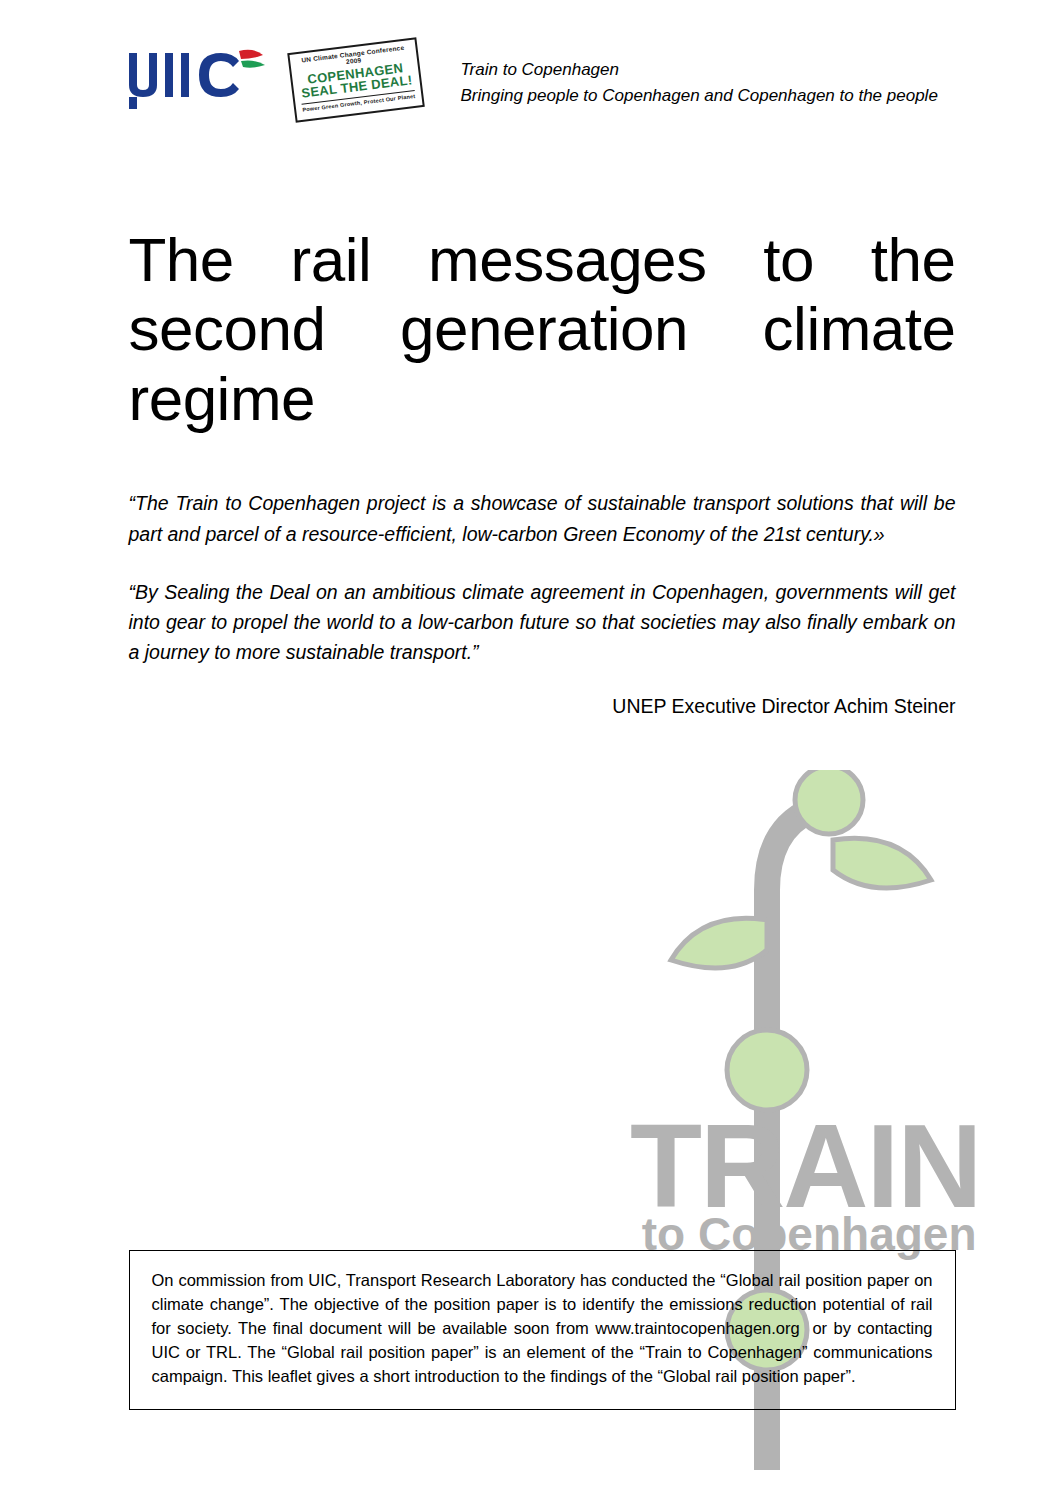UN Climate Change Conference 2009
COPENHAGEN
SEAL THE DEAL!
Power Green Growth, Protect Our Planet
Train to Copenhagen
Bringing people to Copenhagen and Copenhagen to the people
The rail messages to the second generation climate regime
“The Train to Copenhagen project is a showcase of sustainable transport solutions that will be part and parcel of a resource-efficient, low-carbon Green Economy of the 21st century.»
“By Sealing the Deal on an ambitious climate agreement in Copenhagen, governments will get into gear to propel the world to a low-carbon future so that societies may also finally embark on a journey to more sustainable transport.”
UNEP Executive Director Achim Steiner
TRAIN to Copenhagen
On commission from UIC, Transport Research Laboratory has conducted the “Global rail position paper on climate change”. The objective of the position paper is to identify the emissions reduction potential of rail for society. The final document will be available soon from www.traintocopenhagen.org or by contacting UIC or TRL. The “Global rail position paper” is an element of the “Train to Copenhagen” communications campaign. This leaflet gives a short introduction to the findings of the “Global rail position paper”.